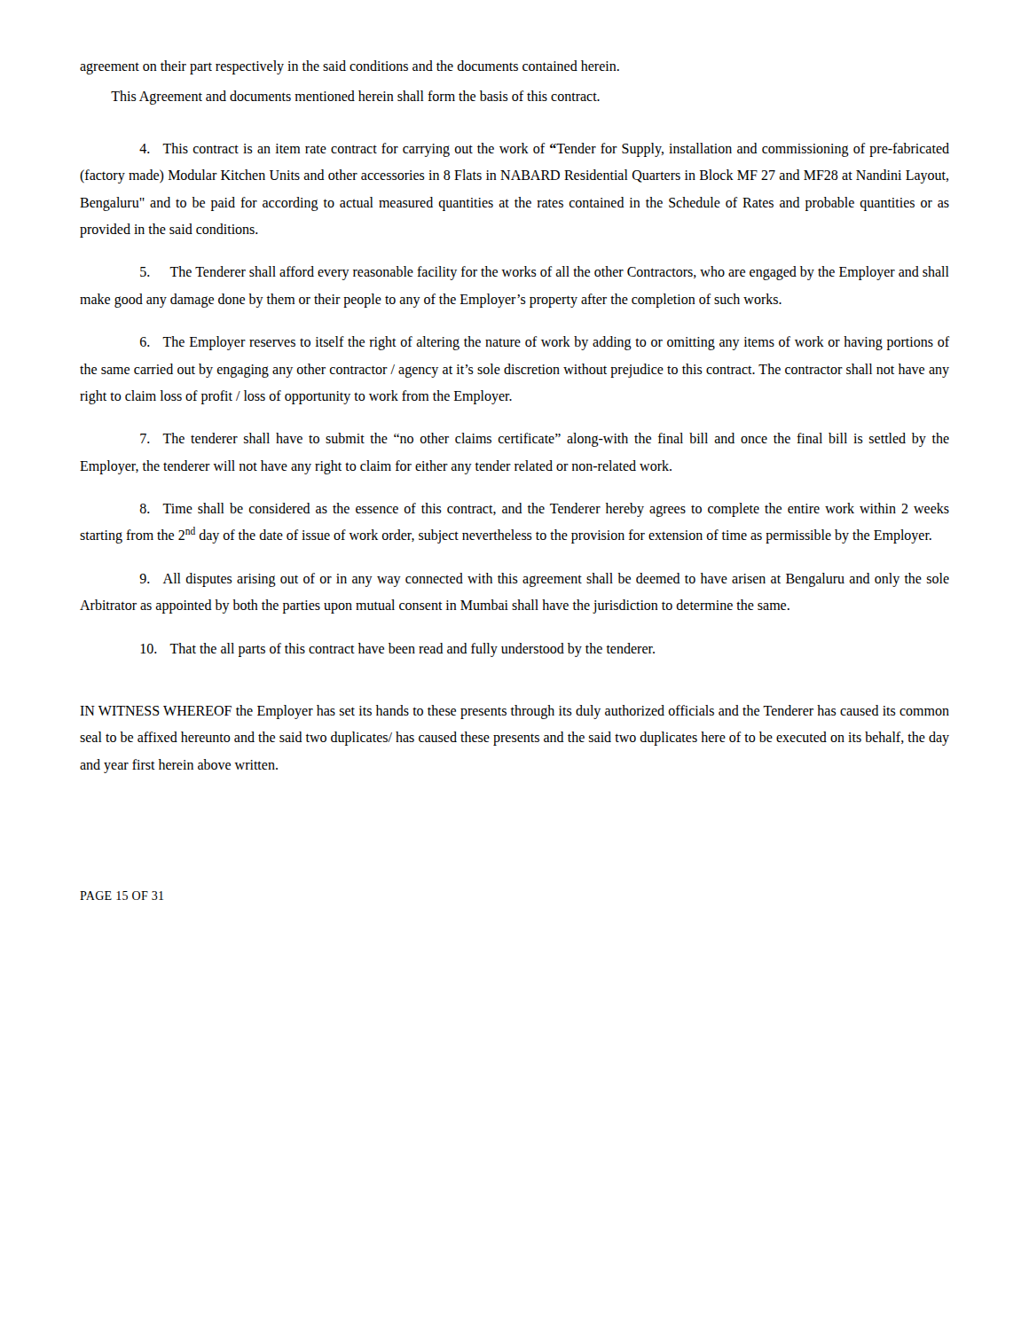agreement on their part respectively in the said conditions and the documents contained herein.
This Agreement and documents mentioned herein shall form the basis of this contract.
4. This contract is an item rate contract for carrying out the work of “Tender for Supply, installation and commissioning of pre-fabricated (factory made) Modular Kitchen Units and other accessories in 8 Flats in NABARD Residential Quarters in Block MF 27 and MF28 at Nandini Layout, Bengaluru" and to be paid for according to actual measured quantities at the rates contained in the Schedule of Rates and probable quantities or as provided in the said conditions.
5. The Tenderer shall afford every reasonable facility for the works of all the other Contractors, who are engaged by the Employer and shall make good any damage done by them or their people to any of the Employer’s property after the completion of such works.
6. The Employer reserves to itself the right of altering the nature of work by adding to or omitting any items of work or having portions of the same carried out by engaging any other contractor / agency at it’s sole discretion without prejudice to this contract. The contractor shall not have any right to claim loss of profit / loss of opportunity to work from the Employer.
7. The tenderer shall have to submit the “no other claims certificate” along-with the final bill and once the final bill is settled by the Employer, the tenderer will not have any right to claim for either any tender related or non-related work.
8. Time shall be considered as the essence of this contract, and the Tenderer hereby agrees to complete the entire work within 2 weeks starting from the 2nd day of the date of issue of work order, subject nevertheless to the provision for extension of time as permissible by the Employer.
9. All disputes arising out of or in any way connected with this agreement shall be deemed to have arisen at Bengaluru and only the sole Arbitrator as appointed by both the parties upon mutual consent in Mumbai shall have the jurisdiction to determine the same.
10. That the all parts of this contract have been read and fully understood by the tenderer.
IN WITNESS WHEREOF the Employer has set its hands to these presents through its duly authorized officials and the Tenderer has caused its common seal to be affixed hereunto and the said two duplicates/ has caused these presents and the said two duplicates here of to be executed on its behalf, the day and year first herein above written.
PAGE 15 OF 31